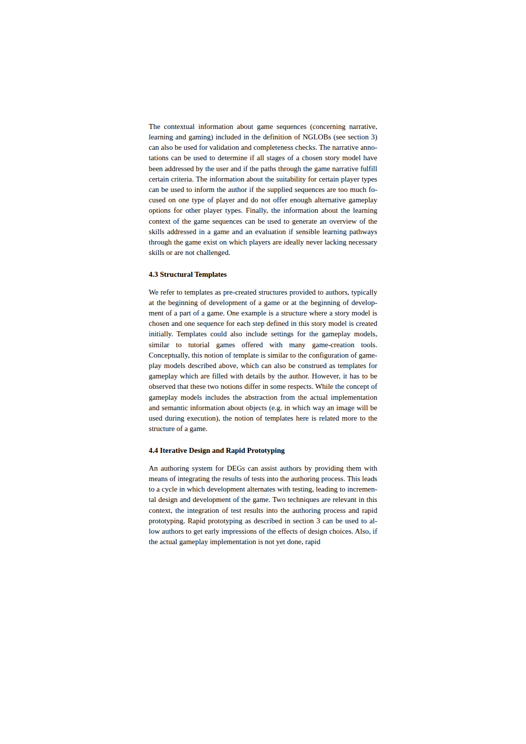The contextual information about game sequences (concerning narrative, learning and gaming) included in the definition of NGLOBs (see section 3) can also be used for validation and completeness checks. The narrative annotations can be used to determine if all stages of a chosen story model have been addressed by the user and if the paths through the game narrative fulfill certain criteria. The information about the suitability for certain player types can be used to inform the author if the supplied sequences are too much focused on one type of player and do not offer enough alternative gameplay options for other player types. Finally, the information about the learning context of the game sequences can be used to generate an overview of the skills addressed in a game and an evaluation if sensible learning pathways through the game exist on which players are ideally never lacking necessary skills or are not challenged.
4.3 Structural Templates
We refer to templates as pre-created structures provided to authors, typically at the beginning of development of a game or at the beginning of development of a part of a game. One example is a structure where a story model is chosen and one sequence for each step defined in this story model is created initially. Templates could also include settings for the gameplay models, similar to tutorial games offered with many game-creation tools. Conceptually, this notion of template is similar to the configuration of gameplay models described above, which can also be construed as templates for gameplay which are filled with details by the author. However, it has to be observed that these two notions differ in some respects. While the concept of gameplay models includes the abstraction from the actual implementation and semantic information about objects (e.g. in which way an image will be used during execution), the notion of templates here is related more to the structure of a game.
4.4 Iterative Design and Rapid Prototyping
An authoring system for DEGs can assist authors by providing them with means of integrating the results of tests into the authoring process. This leads to a cycle in which development alternates with testing, leading to incremental design and development of the game. Two techniques are relevant in this context, the integration of test results into the authoring process and rapid prototyping. Rapid prototyping as described in section 3 can be used to allow authors to get early impressions of the effects of design choices. Also, if the actual gameplay implementation is not yet done, rapid